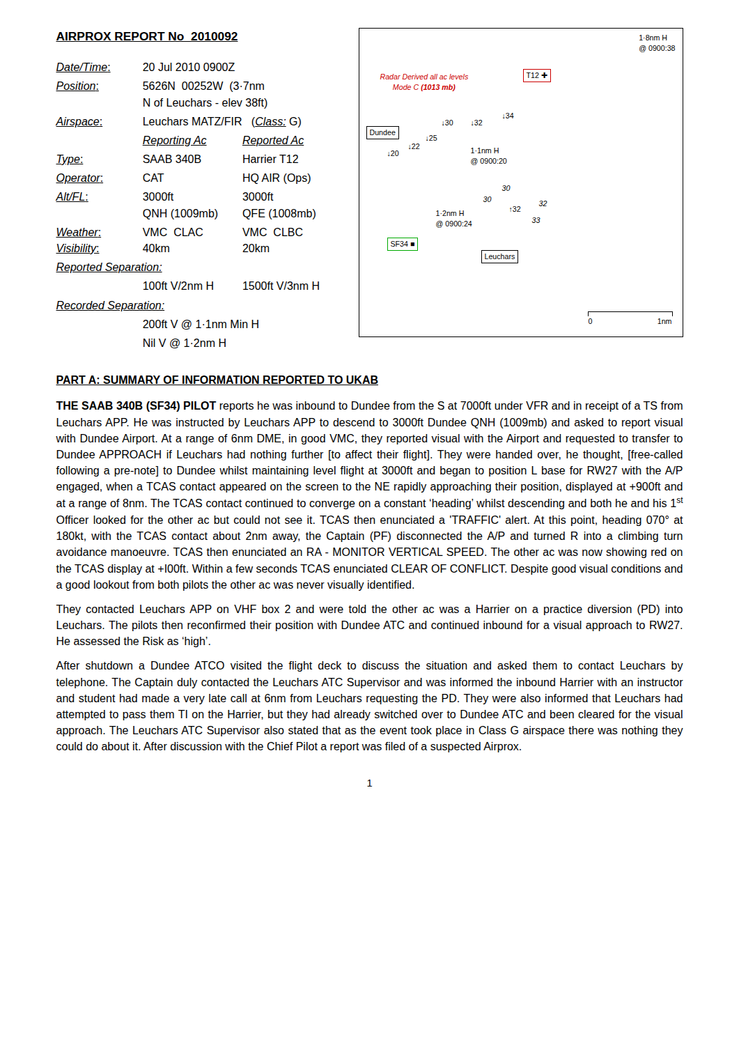AIRPROX REPORT No 2010092
| Date/Time : | 20 Jul 2010 0900Z |
| Position : | 5626N 00252W (3·7nm N of Leuchars - elev 38ft) |
| Airspace : | Leuchars MATZ/FIR ( Class: G) |
| | Reporting Ac | Reported Ac |
| Type : | SAAB 340B | Harrier T12 |
| Operator : | CAT | HQ AIR (Ops) |
| Alt/FL : | 3000ft QNH (1009mb) | 3000ft QFE (1008mb) |
| Weather : Visibility : | VMC CLAC 40km | VMC CLBC 20km |
| Reported Separation: |
| | 100ft V/2nm H | 1500ft V/3nm H |
| Recorded Separation: |
| | 200ft V @ 1·1nm Min H |
| | Nil V @ 1·2nm H |
1·8nm H
@ 0900:38
Radar Derived all ac levels
Mode C (1013 mb)
T12 ✚
↓34
↓32
↓30
↓25
↓22
↓20
Dundee
1·1nm H
@ 0900:20
30
30
↑32
32
33
1·2nm H
@ 0900:24
SF34 ■
Leuchars
01nm
PART A: SUMMARY OF INFORMATION REPORTED TO UKAB
THE SAAB 340B (SF34) PILOT reports he was inbound to Dundee from the S at 7000ft under VFR and in receipt of a TS from Leuchars APP. He was instructed by Leuchars APP to descend to 3000ft Dundee QNH (1009mb) and asked to report visual with Dundee Airport. At a range of 6nm DME, in good VMC, they reported visual with the Airport and requested to transfer to Dundee APPROACH if Leuchars had nothing further [to affect their flight]. They were handed over, he thought, [free-called following a pre-note] to Dundee whilst maintaining level flight at 3000ft and began to position L base for RW27 with the A/P engaged, when a TCAS contact appeared on the screen to the NE rapidly approaching their position, displayed at +900ft and at a range of 8nm. The TCAS contact continued to converge on a constant ‘heading’ whilst descending and both he and his 1st Officer looked for the other ac but could not see it. TCAS then enunciated a 'TRAFFIC' alert. At this point, heading 070° at 180kt, with the TCAS contact about 2nm away, the Captain (PF) disconnected the A/P and turned R into a climbing turn avoidance manoeuvre. TCAS then enunciated an RA - MONITOR VERTICAL SPEED. The other ac was now showing red on the TCAS display at +I00ft. Within a few seconds TCAS enunciated CLEAR OF CONFLICT. Despite good visual conditions and a good lookout from both pilots the other ac was never visually identified.
They contacted Leuchars APP on VHF box 2 and were told the other ac was a Harrier on a practice diversion (PD) into Leuchars. The pilots then reconfirmed their position with Dundee ATC and continued inbound for a visual approach to RW27. He assessed the Risk as ‘high’.
After shutdown a Dundee ATCO visited the flight deck to discuss the situation and asked them to contact Leuchars by telephone. The Captain duly contacted the Leuchars ATC Supervisor and was informed the inbound Harrier with an instructor and student had made a very late call at 6nm from Leuchars requesting the PD. They were also informed that Leuchars had attempted to pass them TI on the Harrier, but they had already switched over to Dundee ATC and been cleared for the visual approach. The Leuchars ATC Supervisor also stated that as the event took place in Class G airspace there was nothing they could do about it. After discussion with the Chief Pilot a report was filed of a suspected Airprox.
1